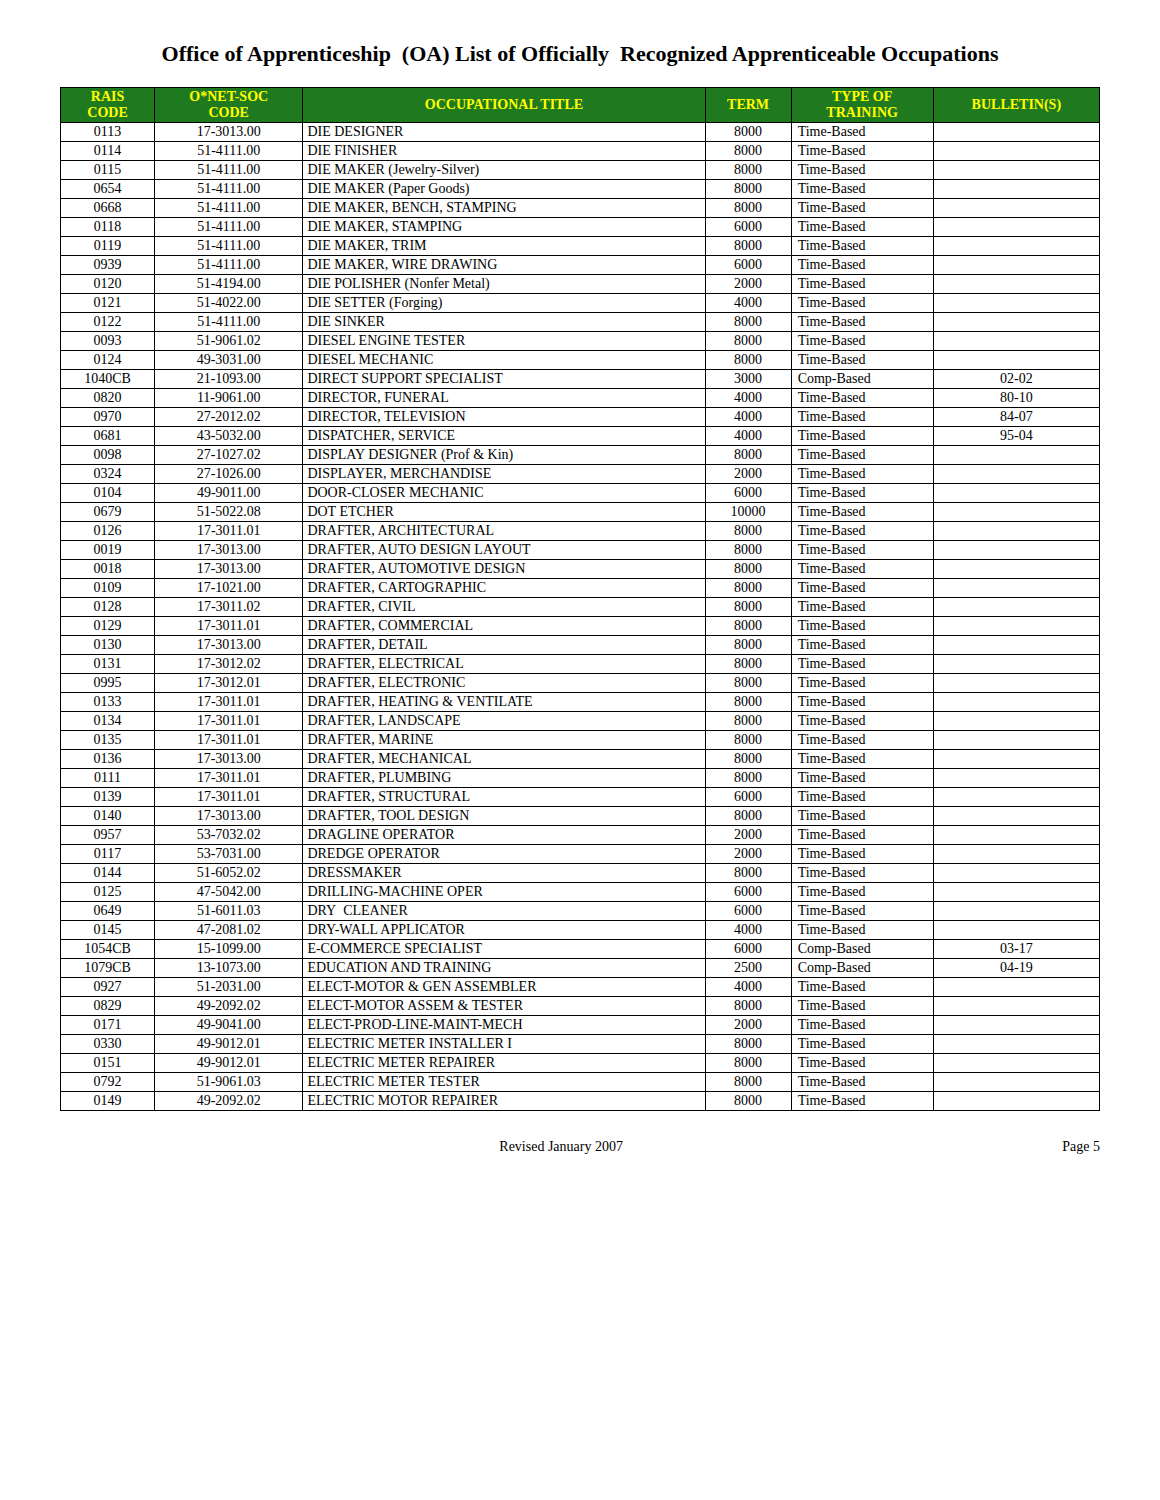Office of Apprenticeship (OA) List of Officially Recognized Apprenticeable Occupations
| RAIS CODE | O*NET-SOC CODE | OCCUPATIONAL TITLE | TERM | TYPE OF TRAINING | BULLETIN(S) |
| --- | --- | --- | --- | --- | --- |
| 0113 | 17-3013.00 | DIE DESIGNER | 8000 | Time-Based | |
| 0114 | 51-4111.00 | DIE FINISHER | 8000 | Time-Based | |
| 0115 | 51-4111.00 | DIE MAKER (Jewelry-Silver) | 8000 | Time-Based | |
| 0654 | 51-4111.00 | DIE MAKER (Paper Goods) | 8000 | Time-Based | |
| 0668 | 51-4111.00 | DIE MAKER, BENCH, STAMPING | 8000 | Time-Based | |
| 0118 | 51-4111.00 | DIE MAKER, STAMPING | 6000 | Time-Based | |
| 0119 | 51-4111.00 | DIE MAKER, TRIM | 8000 | Time-Based | |
| 0939 | 51-4111.00 | DIE MAKER, WIRE DRAWING | 6000 | Time-Based | |
| 0120 | 51-4194.00 | DIE POLISHER (Nonfer Metal) | 2000 | Time-Based | |
| 0121 | 51-4022.00 | DIE SETTER (Forging) | 4000 | Time-Based | |
| 0122 | 51-4111.00 | DIE SINKER | 8000 | Time-Based | |
| 0093 | 51-9061.02 | DIESEL ENGINE TESTER | 8000 | Time-Based | |
| 0124 | 49-3031.00 | DIESEL MECHANIC | 8000 | Time-Based | |
| 1040CB | 21-1093.00 | DIRECT SUPPORT SPECIALIST | 3000 | Comp-Based | 02-02 |
| 0820 | 11-9061.00 | DIRECTOR, FUNERAL | 4000 | Time-Based | 80-10 |
| 0970 | 27-2012.02 | DIRECTOR, TELEVISION | 4000 | Time-Based | 84-07 |
| 0681 | 43-5032.00 | DISPATCHER, SERVICE | 4000 | Time-Based | 95-04 |
| 0098 | 27-1027.02 | DISPLAY DESIGNER (Prof & Kin) | 8000 | Time-Based | |
| 0324 | 27-1026.00 | DISPLAYER, MERCHANDISE | 2000 | Time-Based | |
| 0104 | 49-9011.00 | DOOR-CLOSER MECHANIC | 6000 | Time-Based | |
| 0679 | 51-5022.08 | DOT ETCHER | 10000 | Time-Based | |
| 0126 | 17-3011.01 | DRAFTER, ARCHITECTURAL | 8000 | Time-Based | |
| 0019 | 17-3013.00 | DRAFTER, AUTO DESIGN LAYOUT | 8000 | Time-Based | |
| 0018 | 17-3013.00 | DRAFTER, AUTOMOTIVE DESIGN | 8000 | Time-Based | |
| 0109 | 17-1021.00 | DRAFTER, CARTOGRAPHIC | 8000 | Time-Based | |
| 0128 | 17-3011.02 | DRAFTER, CIVIL | 8000 | Time-Based | |
| 0129 | 17-3011.01 | DRAFTER, COMMERCIAL | 8000 | Time-Based | |
| 0130 | 17-3013.00 | DRAFTER, DETAIL | 8000 | Time-Based | |
| 0131 | 17-3012.02 | DRAFTER, ELECTRICAL | 8000 | Time-Based | |
| 0995 | 17-3012.01 | DRAFTER, ELECTRONIC | 8000 | Time-Based | |
| 0133 | 17-3011.01 | DRAFTER, HEATING & VENTILATE | 8000 | Time-Based | |
| 0134 | 17-3011.01 | DRAFTER, LANDSCAPE | 8000 | Time-Based | |
| 0135 | 17-3011.01 | DRAFTER, MARINE | 8000 | Time-Based | |
| 0136 | 17-3013.00 | DRAFTER, MECHANICAL | 8000 | Time-Based | |
| 0111 | 17-3011.01 | DRAFTER, PLUMBING | 8000 | Time-Based | |
| 0139 | 17-3011.01 | DRAFTER, STRUCTURAL | 6000 | Time-Based | |
| 0140 | 17-3013.00 | DRAFTER, TOOL DESIGN | 8000 | Time-Based | |
| 0957 | 53-7032.02 | DRAGLINE OPERATOR | 2000 | Time-Based | |
| 0117 | 53-7031.00 | DREDGE OPERATOR | 2000 | Time-Based | |
| 0144 | 51-6052.02 | DRESSMAKER | 8000 | Time-Based | |
| 0125 | 47-5042.00 | DRILLING-MACHINE OPER | 6000 | Time-Based | |
| 0649 | 51-6011.03 | DRY CLEANER | 6000 | Time-Based | |
| 0145 | 47-2081.02 | DRY-WALL APPLICATOR | 4000 | Time-Based | |
| 1054CB | 15-1099.00 | E-COMMERCE SPECIALIST | 6000 | Comp-Based | 03-17 |
| 1079CB | 13-1073.00 | EDUCATION AND TRAINING | 2500 | Comp-Based | 04-19 |
| 0927 | 51-2031.00 | ELECT-MOTOR & GEN ASSEMBLER | 4000 | Time-Based | |
| 0829 | 49-2092.02 | ELECT-MOTOR ASSEM & TESTER | 8000 | Time-Based | |
| 0171 | 49-9041.00 | ELECT-PROD-LINE-MAINT-MECH | 2000 | Time-Based | |
| 0330 | 49-9012.01 | ELECTRIC METER INSTALLER I | 8000 | Time-Based | |
| 0151 | 49-9012.01 | ELECTRIC METER REPAIRER | 8000 | Time-Based | |
| 0792 | 51-9061.03 | ELECTRIC METER TESTER | 8000 | Time-Based | |
| 0149 | 49-2092.02 | ELECTRIC MOTOR REPAIRER | 8000 | Time-Based | |
Revised January 2007
Page 5